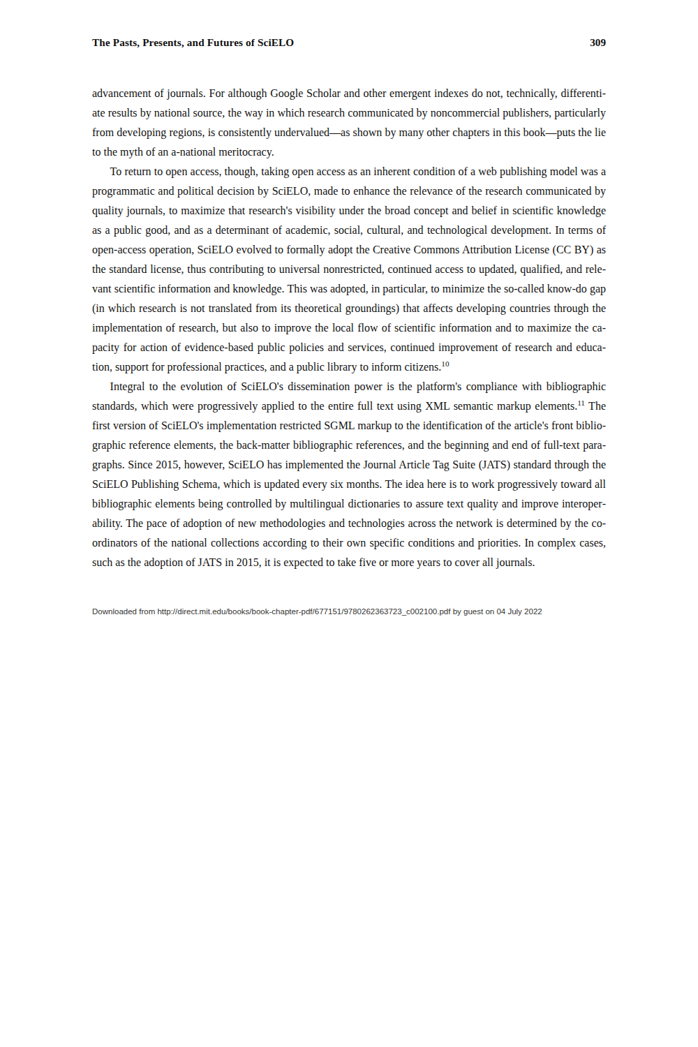The Pasts, Presents, and Futures of SciELO 309
advancement of journals. For although Google Scholar and other emergent indexes do not, technically, differentiate results by national source, the way in which research communicated by noncommercial publishers, particularly from developing regions, is consistently undervalued—as shown by many other chapters in this book—puts the lie to the myth of an a-national meritocracy.
To return to open access, though, taking open access as an inherent condition of a web publishing model was a programmatic and political decision by SciELO, made to enhance the relevance of the research communicated by quality journals, to maximize that research's visibility under the broad concept and belief in scientific knowledge as a public good, and as a determinant of academic, social, cultural, and technological development. In terms of open-access operation, SciELO evolved to formally adopt the Creative Commons Attribution License (CC BY) as the standard license, thus contributing to universal nonrestricted, continued access to updated, qualified, and relevant scientific information and knowledge. This was adopted, in particular, to minimize the so-called know-do gap (in which research is not translated from its theoretical groundings) that affects developing countries through the implementation of research, but also to improve the local flow of scientific information and to maximize the capacity for action of evidence-based public policies and services, continued improvement of research and education, support for professional practices, and a public library to inform citizens.10
Integral to the evolution of SciELO's dissemination power is the platform's compliance with bibliographic standards, which were progressively applied to the entire full text using XML semantic markup elements.11 The first version of SciELO's implementation restricted SGML markup to the identification of the article's front bibliographic reference elements, the back-matter bibliographic references, and the beginning and end of full-text paragraphs. Since 2015, however, SciELO has implemented the Journal Article Tag Suite (JATS) standard through the SciELO Publishing Schema, which is updated every six months. The idea here is to work progressively toward all bibliographic elements being controlled by multilingual dictionaries to assure text quality and improve interoperability. The pace of adoption of new methodologies and technologies across the network is determined by the coordinators of the national collections according to their own specific conditions and priorities. In complex cases, such as the adoption of JATS in 2015, it is expected to take five or more years to cover all journals.
Downloaded from http://direct.mit.edu/books/book-chapter-pdf/677151/9780262363723_c002100.pdf by guest on 04 July 2022